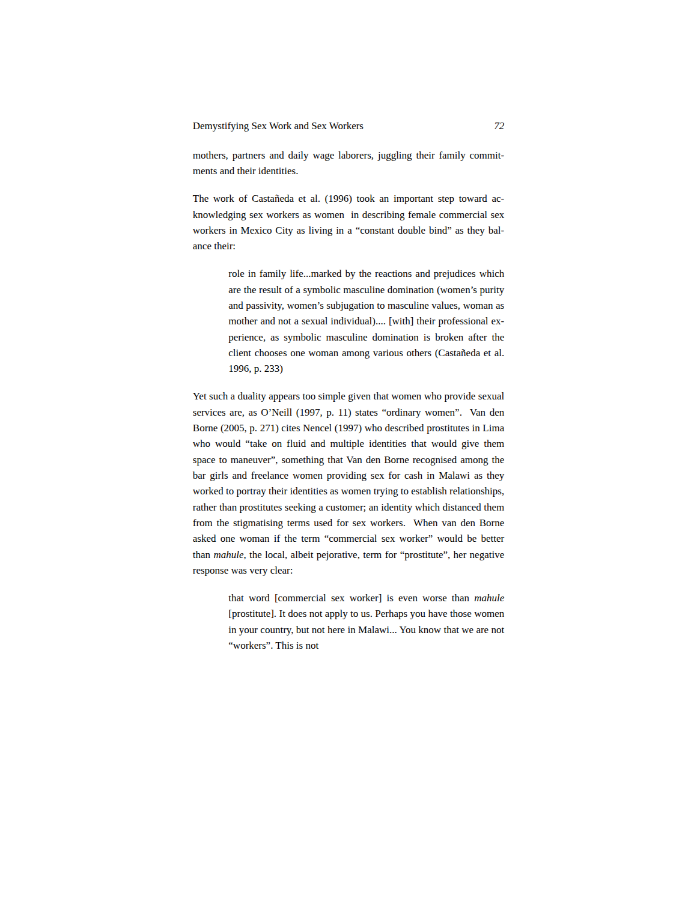Demystifying Sex Work and Sex Workers 72
mothers, partners and daily wage laborers, juggling their family commitments and their identities.
The work of Castañeda et al. (1996) took an important step toward acknowledging sex workers as women in describing female commercial sex workers in Mexico City as living in a “constant double bind” as they balance their:
role in family life...marked by the reactions and prejudices which are the result of a symbolic masculine domination (women’s purity and passivity, women’s subjugation to masculine values, woman as mother and not a sexual individual).... [with] their professional experience, as symbolic masculine domination is broken after the client chooses one woman among various others (Castañeda et al. 1996, p. 233)
Yet such a duality appears too simple given that women who provide sexual services are, as O’Neill (1997, p. 11) states “ordinary women”. Van den Borne (2005, p. 271) cites Nencel (1997) who described prostitutes in Lima who would “take on fluid and multiple identities that would give them space to maneuver”, something that Van den Borne recognised among the bar girls and freelance women providing sex for cash in Malawi as they worked to portray their identities as women trying to establish relationships, rather than prostitutes seeking a customer; an identity which distanced them from the stigmatising terms used for sex workers. When van den Borne asked one woman if the term “commercial sex worker” would be better than mahule, the local, albeit pejorative, term for “prostitute”, her negative response was very clear:
that word [commercial sex worker] is even worse than mahule [prostitute]. It does not apply to us. Perhaps you have those women in your country, but not here in Malawi... You know that we are not “workers”. This is not